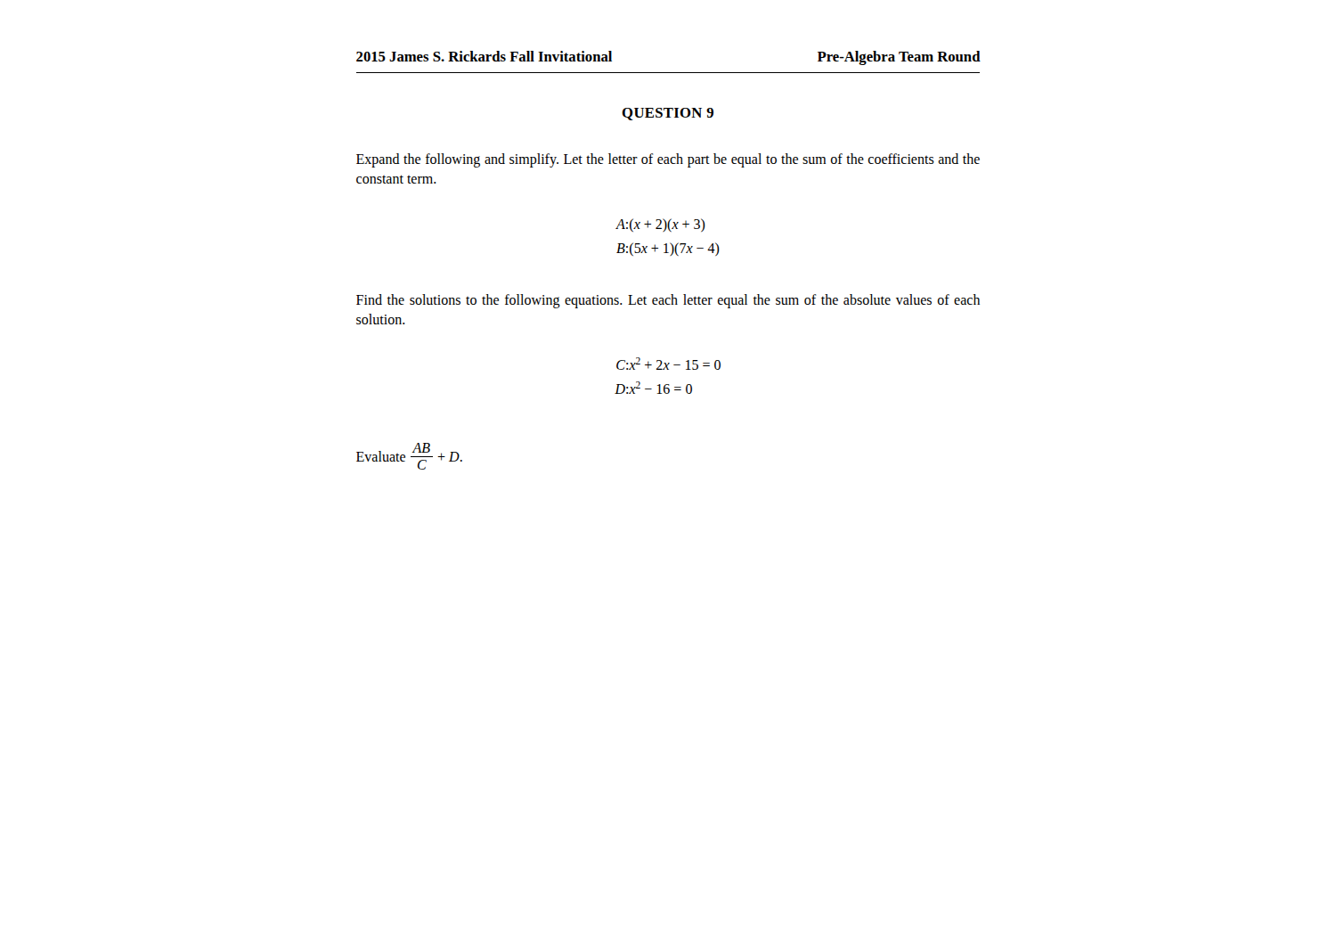2015 James S. Rickards Fall Invitational
Pre-Algebra Team Round
QUESTION 9
Expand the following and simplify. Let the letter of each part be equal to the sum of the coefficients and the constant term.
| A | : | ( x + 2)( x + 3) |
| B | : | (5 x + 1)(7 x − 4) |
Find the solutions to the following equations. Let each letter equal the sum of the absolute values of each solution.
| C | : | x 2 + 2 x − 15 = 0 |
| D | : | x 2 − 16 = 0 |
Evaluate AB C + D.